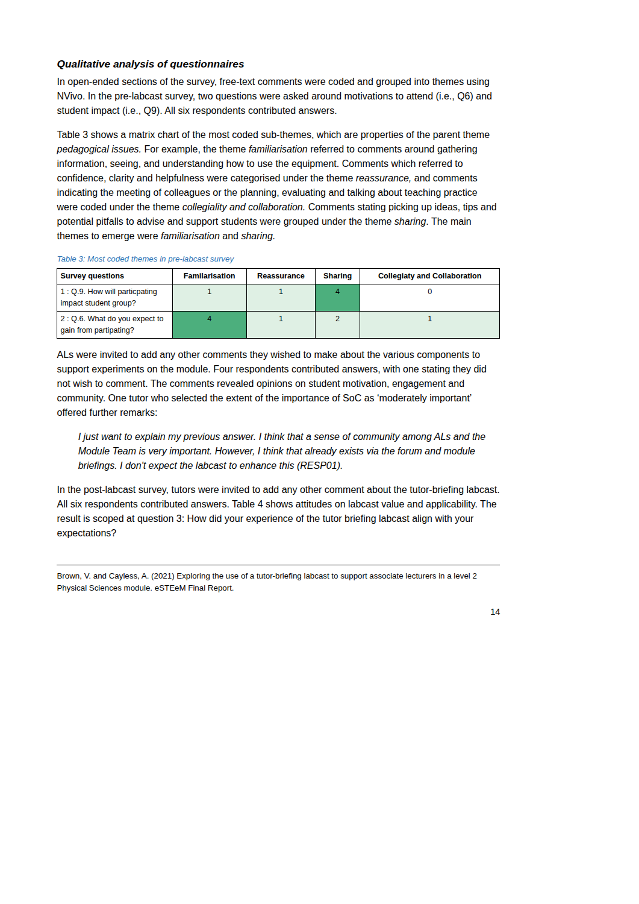Qualitative analysis of questionnaires
In open-ended sections of the survey, free-text comments were coded and grouped into themes using NVivo. In the pre-labcast survey, two questions were asked around motivations to attend (i.e., Q6) and student impact (i.e., Q9). All six respondents contributed answers.
Table 3 shows a matrix chart of the most coded sub-themes, which are properties of the parent theme pedagogical issues. For example, the theme familiarisation referred to comments around gathering information, seeing, and understanding how to use the equipment. Comments which referred to confidence, clarity and helpfulness were categorised under the theme reassurance, and comments indicating the meeting of colleagues or the planning, evaluating and talking about teaching practice were coded under the theme collegiality and collaboration. Comments stating picking up ideas, tips and potential pitfalls to advise and support students were grouped under the theme sharing. The main themes to emerge were familiarisation and sharing.
Table 3: Most coded themes in pre-labcast survey
| Survey questions | Familarisation | Reassurance | Sharing | Collegiaty and Collaboration |
| --- | --- | --- | --- | --- |
| 1 : Q.9. How will particpating impact student group? | 1 | 1 | 4 | 0 |
| 2 : Q.6. What do you expect to gain from partipating? | 4 | 1 | 2 | 1 |
ALs were invited to add any other comments they wished to make about the various components to support experiments on the module. Four respondents contributed answers, with one stating they did not wish to comment. The comments revealed opinions on student motivation, engagement and community. One tutor who selected the extent of the importance of SoC as ‘moderately important’ offered further remarks:
I just want to explain my previous answer. I think that a sense of community among ALs and the Module Team is very important. However, I think that already exists via the forum and module briefings. I don't expect the labcast to enhance this (RESP01).
In the post-labcast survey, tutors were invited to add any other comment about the tutor-briefing labcast. All six respondents contributed answers. Table 4 shows attitudes on labcast value and applicability. The result is scoped at question 3: How did your experience of the tutor briefing labcast align with your expectations?
Brown, V. and Cayless, A. (2021) Exploring the use of a tutor-briefing labcast to support associate lecturers in a level 2 Physical Sciences module. eSTEeM Final Report.
14